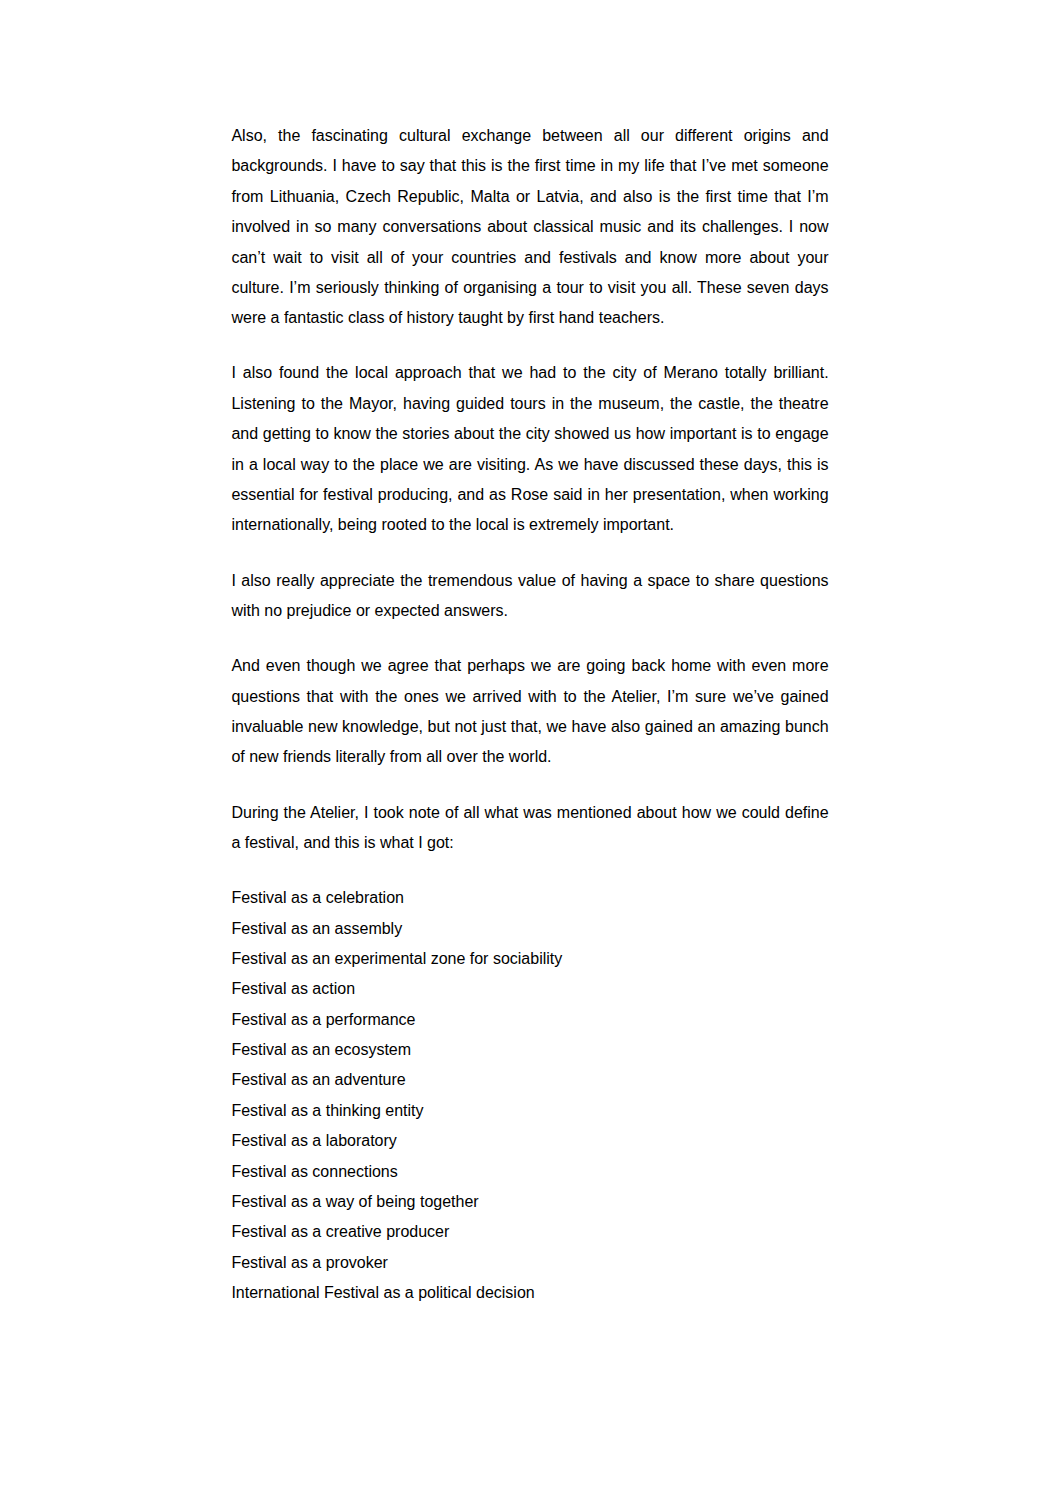Also, the fascinating cultural exchange between all our different origins and backgrounds. I have to say that this is the first time in my life that I’ve met someone from Lithuania, Czech Republic, Malta or Latvia, and also is the first time that I’m involved in so many conversations about classical music and its challenges. I now can’t wait to visit all of your countries and festivals and know more about your culture. I’m seriously thinking of organising a tour to visit you all. These seven days were a fantastic class of history taught by first hand teachers.
I also found the local approach that we had to the city of Merano totally brilliant. Listening to the Mayor, having guided tours in the museum, the castle, the theatre and getting to know the stories about the city showed us how important is to engage in a local way to the place we are visiting. As we have discussed these days, this is essential for festival producing, and as Rose said in her presentation, when working internationally, being rooted to the local is extremely important.
I also really appreciate the tremendous value of having a space to share questions with no prejudice or expected answers.
And even though we agree that perhaps we are going back home with even more questions that with the ones we arrived with to the Atelier, I’m sure we’ve gained invaluable new knowledge, but not just that, we have also gained an amazing bunch of new friends literally from all over the world.
During the Atelier, I took note of all what was mentioned about how we could define a festival, and this is what I got:
Festival as a celebration
Festival as an assembly
Festival as an experimental zone for sociability
Festival as action
Festival as a performance
Festival as an ecosystem
Festival as an adventure
Festival as a thinking entity
Festival as a laboratory
Festival as connections
Festival as a way of being together
Festival as a creative producer
Festival as a provoker
International Festival as a political decision